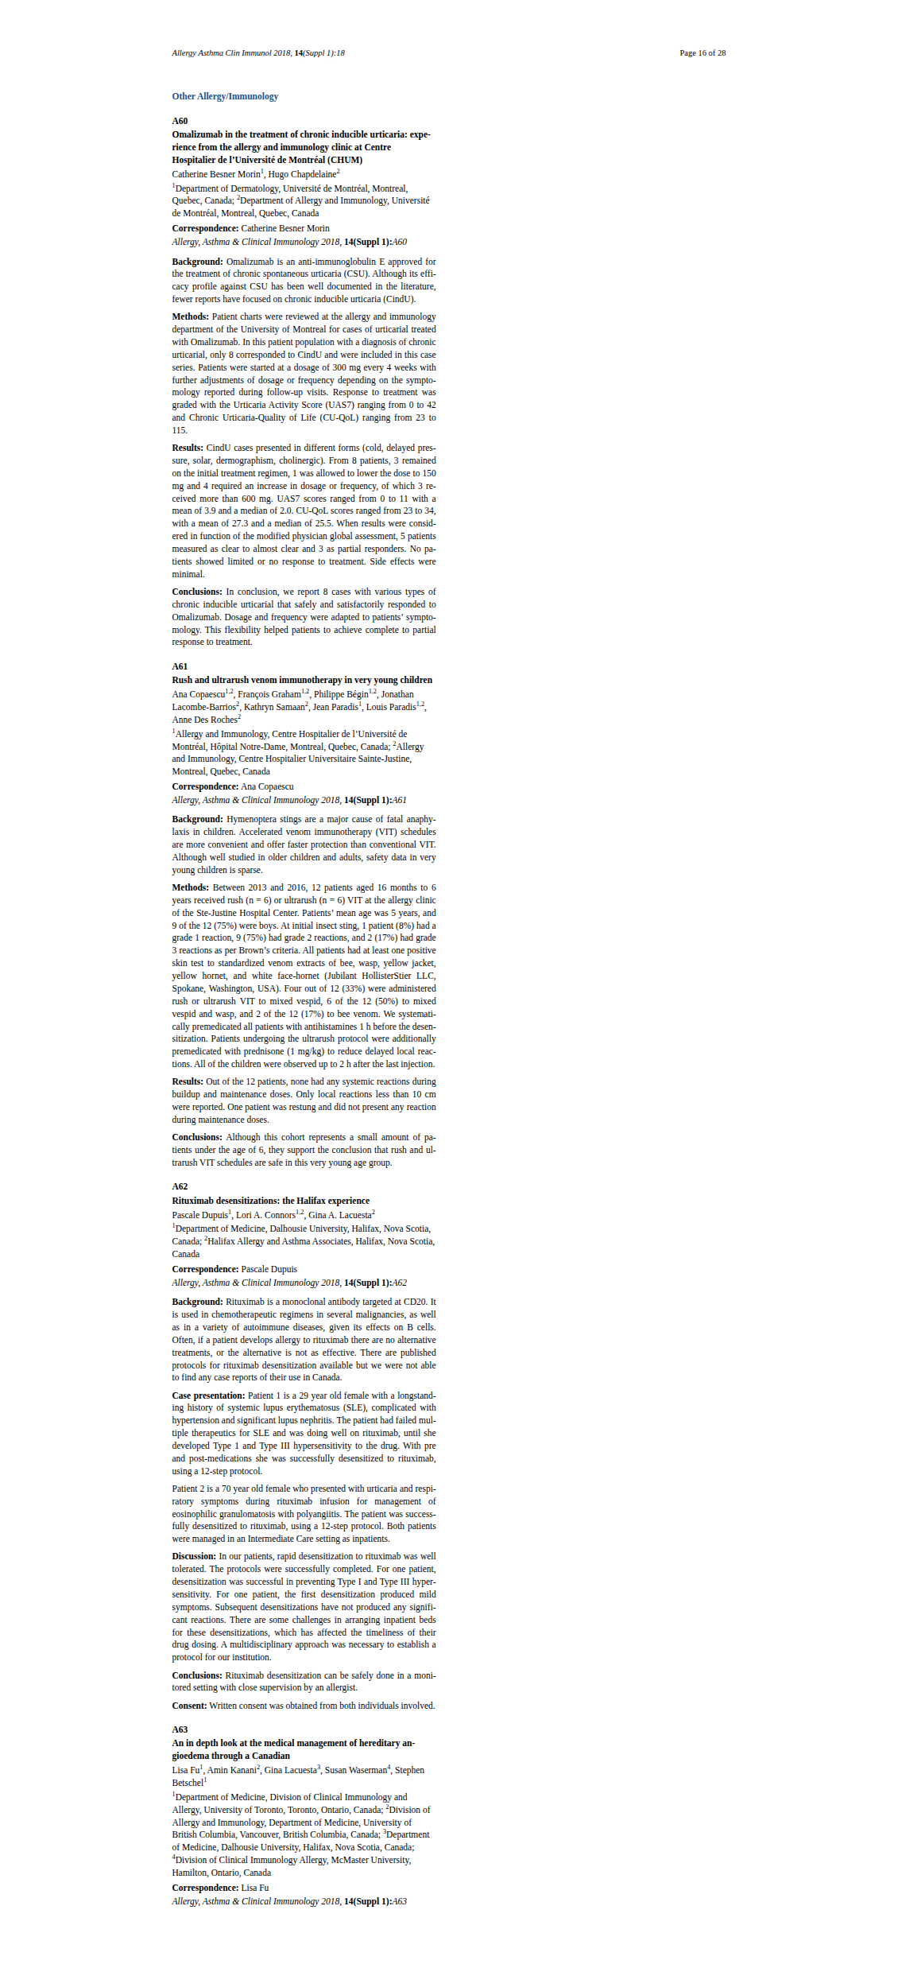Allergy Asthma Clin Immunol 2018, 14(Suppl 1):18
Page 16 of 28
Other Allergy/Immunology
A60
Omalizumab in the treatment of chronic inducible urticaria: experience from the allergy and immunology clinic at Centre Hospitalier de l’Université de Montréal (CHUM)
Catherine Besner Morin1, Hugo Chapdelaine2
1Department of Dermatology, Université de Montréal, Montreal, Quebec, Canada; 2Department of Allergy and Immunology, Université de Montréal, Montreal, Quebec, Canada
Correspondence: Catherine Besner Morin
Allergy, Asthma & Clinical Immunology 2018, 14(Suppl 1): A60
Background: Omalizumab is an anti-immunoglobulin E approved for the treatment of chronic spontaneous urticaria (CSU). Although its efficacy profile against CSU has been well documented in the literature, fewer reports have focused on chronic inducible urticaria (CindU).
Methods: Patient charts were reviewed at the allergy and immunology department of the University of Montreal for cases of urticarial treated with Omalizumab. In this patient population with a diagnosis of chronic urticarial, only 8 corresponded to CindU and were included in this case series. Patients were started at a dosage of 300 mg every 4 weeks with further adjustments of dosage or frequency depending on the symptomology reported during follow-up visits. Response to treatment was graded with the Urticaria Activity Score (UAS7) ranging from 0 to 42 and Chronic Urticaria-Quality of Life (CU-QoL) ranging from 23 to 115.
Results: CindU cases presented in different forms (cold, delayed pressure, solar, dermographism, cholinergic). From 8 patients, 3 remained on the initial treatment regimen, 1 was allowed to lower the dose to 150 mg and 4 required an increase in dosage or frequency, of which 3 received more than 600 mg. UAS7 scores ranged from 0 to 11 with a mean of 3.9 and a median of 2.0. CU-QoL scores ranged from 23 to 34, with a mean of 27.3 and a median of 25.5. When results were considered in function of the modified physician global assessment, 5 patients measured as clear to almost clear and 3 as partial responders. No patients showed limited or no response to treatment. Side effects were minimal.
Conclusions: In conclusion, we report 8 cases with various types of chronic inducible urticarial that safely and satisfactorily responded to Omalizumab. Dosage and frequency were adapted to patients’ symptomology. This flexibility helped patients to achieve complete to partial response to treatment.
A61
Rush and ultrarush venom immunotherapy in very young children
Ana Copaescu1,2, François Graham1,2, Philippe Bégin1,2, Jonathan Lacombe-Barrios2, Kathryn Samaan2, Jean Paradis1, Louis Paradis1,2, Anne Des Roches2
1Allergy and Immunology, Centre Hospitalier de l’Université de Montréal, Hôpital Notre-Dame, Montreal, Quebec, Canada; 2Allergy and Immunology, Centre Hospitalier Universitaire Sainte-Justine, Montreal, Quebec, Canada
Correspondence: Ana Copaescu
Allergy, Asthma & Clinical Immunology 2018, 14(Suppl 1): A61
Background: Hymenoptera stings are a major cause of fatal anaphylaxis in children. Accelerated venom immunotherapy (VIT) schedules are more convenient and offer faster protection than conventional VIT. Although well studied in older children and adults, safety data in very young children is sparse.
Methods: Between 2013 and 2016, 12 patients aged 16 months to 6 years received rush (n = 6) or ultrarush (n = 6) VIT at the allergy clinic of the Ste-Justine Hospital Center. Patients’ mean age was 5 years, and 9 of the 12 (75%) were boys. At initial insect sting, 1 patient (8%) had a grade 1 reaction, 9 (75%) had grade 2 reactions, and 2 (17%) had grade 3 reactions as per Brown’s criteria. All patients had at least one positive skin test to standardized venom extracts of bee, wasp, yellow jacket, yellow hornet, and white face-hornet (Jubilant HollisterStier LLC, Spokane, Washington, USA). Four out of 12 (33%) were administered rush or ultrarush VIT to mixed vespid, 6 of the 12 (50%) to mixed vespid and wasp, and 2 of the 12 (17%) to bee venom. We systematically premedicated all patients with antihistamines 1 h before the desensitization. Patients undergoing the ultrarush protocol were additionally premedicated with prednisone (1 mg/kg) to reduce delayed local reactions. All of the children were observed up to 2 h after the last injection.
Results: Out of the 12 patients, none had any systemic reactions during buildup and maintenance doses. Only local reactions less than 10 cm were reported. One patient was restung and did not present any reaction during maintenance doses.
Conclusions: Although this cohort represents a small amount of patients under the age of 6, they support the conclusion that rush and ultrarush VIT schedules are safe in this very young age group.
A62
Rituximab desensitizations: the Halifax experience
Pascale Dupuis1, Lori A. Connors1,2, Gina A. Lacuesta2
1Department of Medicine, Dalhousie University, Halifax, Nova Scotia, Canada; 2Halifax Allergy and Asthma Associates, Halifax, Nova Scotia, Canada
Correspondence: Pascale Dupuis
Allergy, Asthma & Clinical Immunology 2018, 14(Suppl 1): A62
Background: Rituximab is a monoclonal antibody targeted at CD20. It is used in chemotherapeutic regimens in several malignancies, as well as in a variety of autoimmune diseases, given its effects on B cells. Often, if a patient develops allergy to rituximab there are no alternative treatments, or the alternative is not as effective. There are published protocols for rituximab desensitization available but we were not able to find any case reports of their use in Canada.
Case presentation: Patient 1 is a 29 year old female with a longstanding history of systemic lupus erythematosus (SLE), complicated with hypertension and significant lupus nephritis. The patient had failed multiple therapeutics for SLE and was doing well on rituximab, until she developed Type 1 and Type III hypersensitivity to the drug. With pre and post-medications she was successfully desensitized to rituximab, using a 12-step protocol.
Patient 2 is a 70 year old female who presented with urticaria and respiratory symptoms during rituximab infusion for management of eosinophilic granulomatosis with polyangiitis. The patient was successfully desensitized to rituximab, using a 12-step protocol. Both patients were managed in an Intermediate Care setting as inpatients.
Discussion: In our patients, rapid desensitization to rituximab was well tolerated. The protocols were successfully completed. For one patient, desensitization was successful in preventing Type I and Type III hypersensitivity. For one patient, the first desensitization produced mild symptoms. Subsequent desensitizations have not produced any significant reactions. There are some challenges in arranging inpatient beds for these desensitizations, which has affected the timeliness of their drug dosing. A multidisciplinary approach was necessary to establish a protocol for our institution.
Conclusions: Rituximab desensitization can be safely done in a monitored setting with close supervision by an allergist.
Consent: Written consent was obtained from both individuals involved.
A63
An in depth look at the medical management of hereditary angioedema through a Canadian
Lisa Fu1, Amin Kanani2, Gina Lacuesta3, Susan Waserman4, Stephen Betschel1
1Department of Medicine, Division of Clinical Immunology and Allergy, University of Toronto, Toronto, Ontario, Canada; 2Division of Allergy and Immunology, Department of Medicine, University of British Columbia, Vancouver, British Columbia, Canada; 3Department of Medicine, Dalhousie University, Halifax, Nova Scotia, Canada; 4Division of Clinical Immunology Allergy, McMaster University, Hamilton, Ontario, Canada
Correspondence: Lisa Fu
Allergy, Asthma & Clinical Immunology 2018, 14(Suppl 1): A63